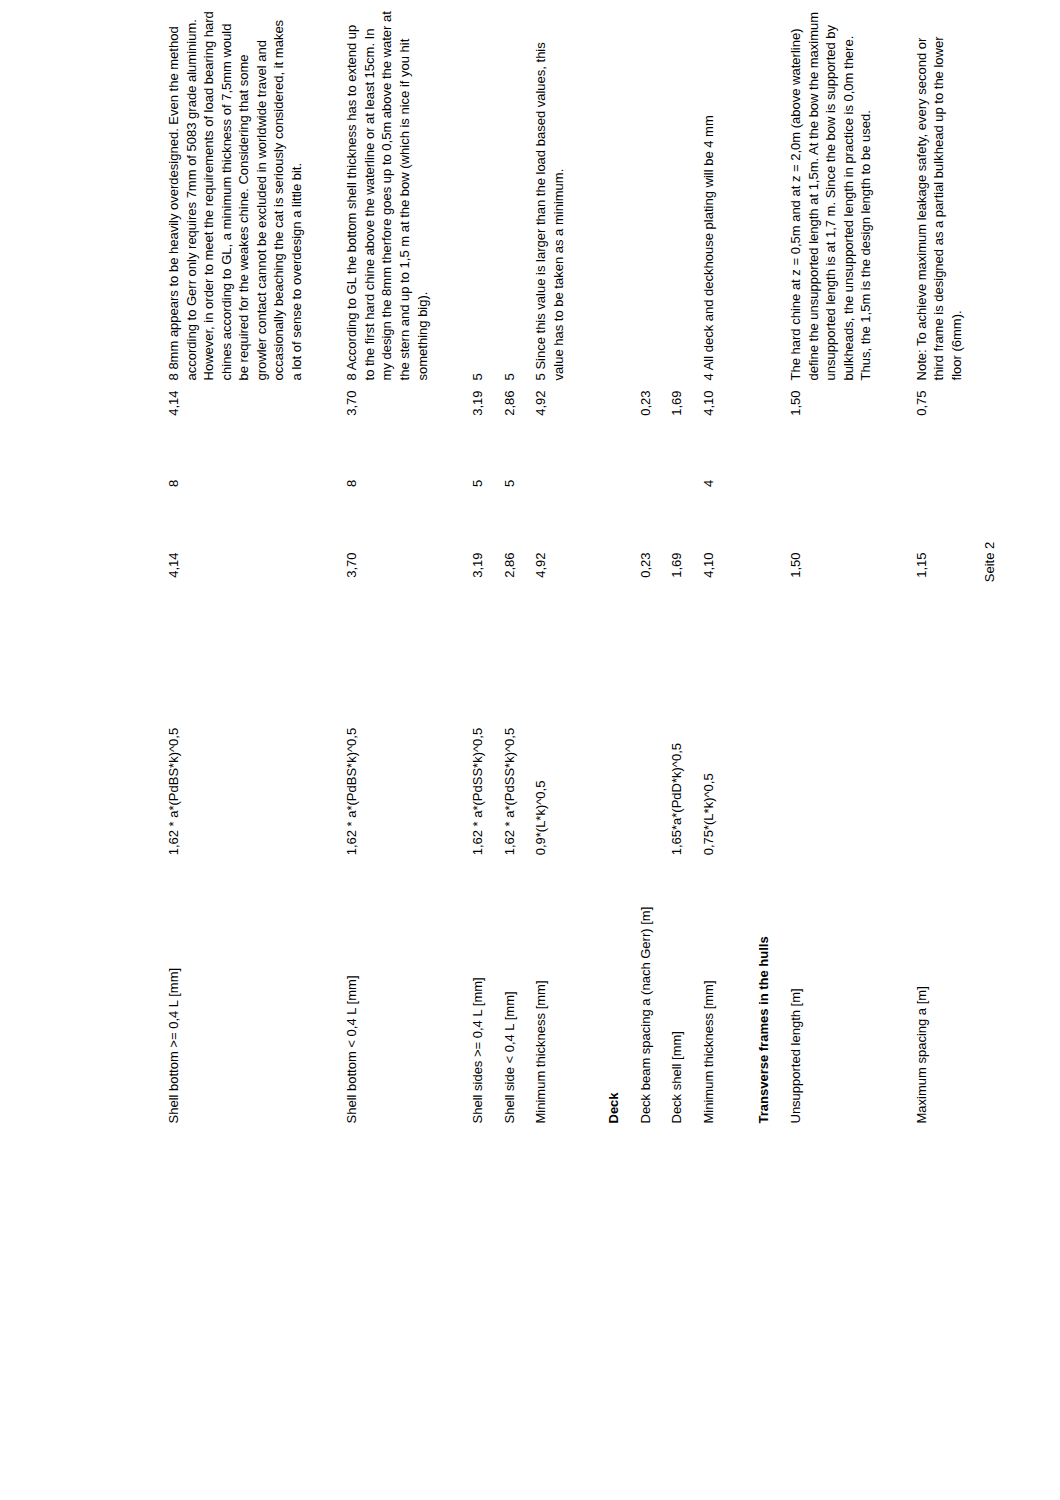| Shell bottom >= 0,4 L [mm] | 1,62 * a*(PdBS*k)^0,5 | 4,14 | 8 | 4,14 | 8 8mm appears to be heavily overdesigned. Even the method according to Gerr only requires 7mm of 5083 grade aluminium. However, in order to meet the requirements of load bearing hard chines according to GL, a minimum thickness of 7,5mm would be required for the weakes chine. Considering that some growler contact cannot be excluded in worldwide travel and occasionally beaching the cat is seriously considered, it makes a lot of sense to overdesign a little bit. |
| Shell bottom < 0,4 L [mm] | 1,62 * a*(PdBS*k)^0,5 | 3,70 | 8 | 3,70 | 8 According to GL the bottom shell thickness has to extend up to the first hard chine above the waterline or at least 15cm. In my design the 8mm therfore goes up to 0,5m above the water at the stern and up to 1,5 m at the bow (which is nice if you hit something big). |
| Shell sides >= 0,4 L [mm] | 1,62 * a*(PdSS*k)^0,5 | 3,19 | 5 | 3,19 | 5 |
| Shell side < 0,4 L [mm] | 1,62 * a*(PdSS*k)^0,5 | 2,86 | 5 | 2,86 | 5 |
| Minimum thickness [mm] | 0,9*(L*k)^0,5 | 4,92 | | 4,92 | 5 Since this value is larger than the load based values, this value has to be taken as a minimum. |
| Deck | | | | | |
| Deck beam spacing a (nach Gerr) [m] | | 0,23 | | 0,23 | |
| Deck shell [mm] | 1,65*a*(PdD*k)^0,5 | 1,69 | | 1,69 | |
| Minimum thickness [mm] | 0,75*(L*k)^0,5 | 4,10 | 4 | 4,10 | 4 All deck and deckhouse plating will be 4 mm |
| Transverse frames in the hulls | | | | | |
| Unsupported length [m] | | 1,50 | | 1,50 | The hard chine at z = 0,5m and at z = 2,0m (above waterline) define the unsupported length at 1,5m. At the bow the maximum unsupported length is at 1,7 m. Since the bow is supported by bulkheads, the unsupported length in practice is 0,0m there. Thus, the 1,5m is the design length to be used. |
| Maximum spacing a [m] | | 1,15 | | 0,75 | Note: To achieve maximum leakage safety, every second or third frame is designed as a partial bulkhead up to the lower floor (6mm). |
Seite 2